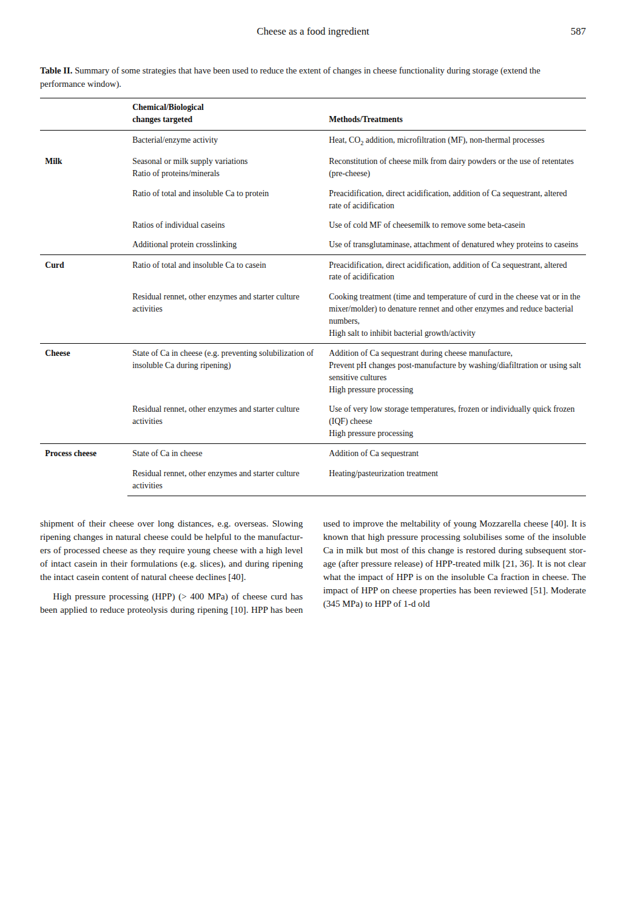Cheese as a food ingredient 587
Table II. Summary of some strategies that have been used to reduce the extent of changes in cheese functionality during storage (extend the performance window).
| | Chemical/Biological changes targeted | Methods/Treatments |
| --- | --- | --- |
| | Bacterial/enzyme activity | Heat, CO 2 addition, microfiltration (MF), non-thermal processes |
| Milk | Seasonal or milk supply variations Ratio of proteins/minerals | Reconstitution of cheese milk from dairy powders or the use of retentates (pre-cheese) |
| | Ratio of total and insoluble Ca to protein | Preacidification, direct acidification, addition of Ca sequestrant, altered rate of acidification |
| | Ratios of individual caseins | Use of cold MF of cheesemilk to remove some beta-casein |
| | Additional protein crosslinking | Use of transglutaminase, attachment of denatured whey proteins to caseins |
| Curd | Ratio of total and insoluble Ca to casein | Preacidification, direct acidification, addition of Ca sequestrant, altered rate of acidification |
| | Residual rennet, other enzymes and starter culture activities | Cooking treatment (time and temperature of curd in the cheese vat or in the mixer/molder) to denature rennet and other enzymes and reduce bacterial numbers, High salt to inhibit bacterial growth/activity |
| Cheese | State of Ca in cheese (e.g. preventing solubilization of insoluble Ca during ripening) | Addition of Ca sequestrant during cheese manufacture, Prevent pH changes post-manufacture by washing/diafiltration or using salt sensitive cultures High pressure processing |
| | Residual rennet, other enzymes and starter culture activities | Use of very low storage temperatures, frozen or individually quick frozen (IQF) cheese High pressure processing |
| Process cheese | State of Ca in cheese | Addition of Ca sequestrant |
| Residual rennet, other enzymes and starter culture activities | Heating/pasteurization treatment |
shipment of their cheese over long distances, e.g. overseas. Slowing ripening changes in natural cheese could be helpful to the manufacturers of processed cheese as they require young cheese with a high level of intact casein in their formulations (e.g. slices), and during ripening the intact casein content of natural cheese declines [40].
High pressure processing (HPP) (> 400 MPa) of cheese curd has been applied to reduce proteolysis during ripening [10]. HPP has been used to improve the meltability of young Mozzarella cheese [40]. It is known that high pressure processing solubilises some of the insoluble Ca in milk but most of this change is restored during subsequent storage (after pressure release) of HPP-treated milk [21, 36]. It is not clear what the impact of HPP is on the insoluble Ca fraction in cheese. The impact of HPP on cheese properties has been reviewed [51]. Moderate (345 MPa) to HPP of 1-d old